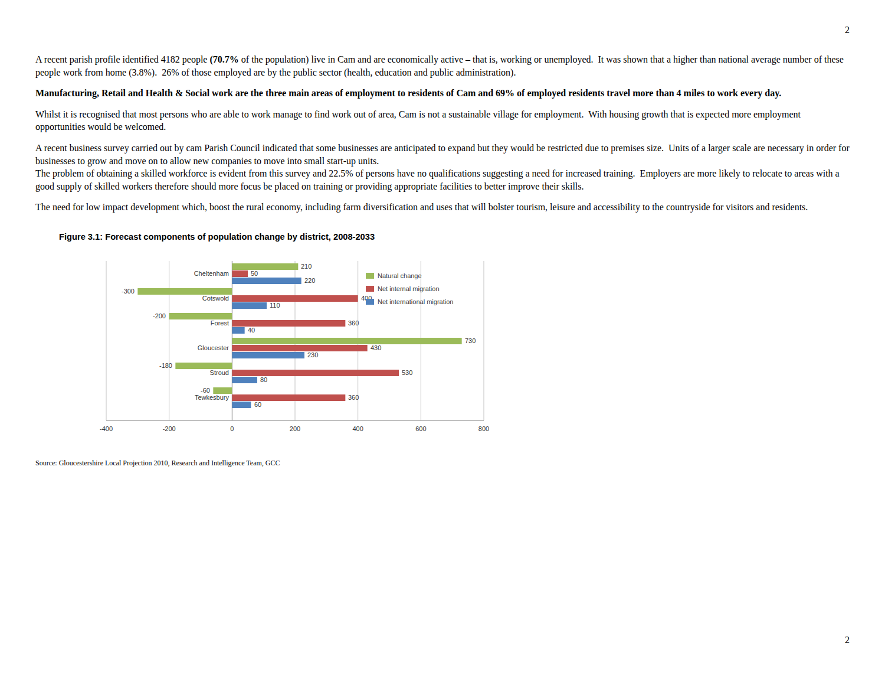2
A recent parish profile identified 4182 people (70.7% of the population) live in Cam and are economically active – that is, working or unemployed. It was shown that a higher than national average number of these people work from home (3.8%). 26% of those employed are by the public sector (health, education and public administration).
Manufacturing, Retail and Health & Social work are the three main areas of employment to residents of Cam and 69% of employed residents travel more than 4 miles to work every day.
Whilst it is recognised that most persons who are able to work manage to find work out of area, Cam is not a sustainable village for employment. With housing growth that is expected more employment opportunities would be welcomed.
A recent business survey carried out by cam Parish Council indicated that some businesses are anticipated to expand but they would be restricted due to premises size. Units of a larger scale are necessary in order for businesses to grow and move on to allow new companies to move into small start-up units.
The problem of obtaining a skilled workforce is evident from this survey and 22.5% of persons have no qualifications suggesting a need for increased training. Employers are more likely to relocate to areas with a good supply of skilled workers therefore should more focus be placed on training or providing appropriate facilities to better improve their skills.
The need for low impact development which, boost the rural economy, including farm diversification and uses that will bolster tourism, leisure and accessibility to the countryside for visitors and residents.
Figure 3.1: Forecast components of population change by district, 2008-2033
-400 -200 0 200 400 600 800 210 50 220 Cheltenham -300 400 110 Cotswold -200 360 40 Forest 730 430 230 Gloucester -180 530 80 Stroud -60 360 60 Tewkesbury Natural change Net internal migration Net international migration
Source: Gloucestershire Local Projection 2010, Research and Intelligence Team, GCC
2